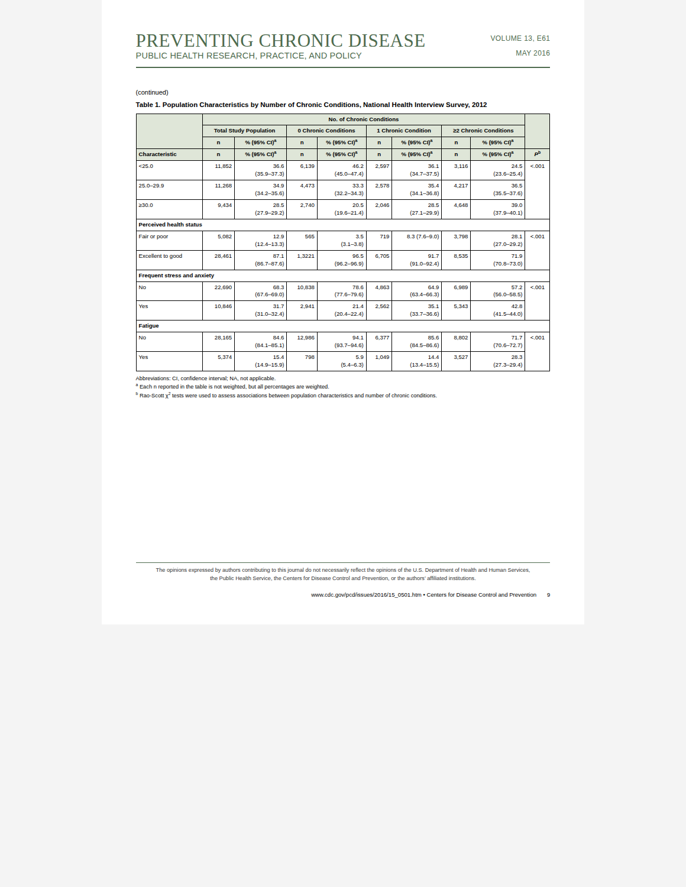PREVENTING CHRONIC DISEASE
PUBLIC HEALTH RESEARCH, PRACTICE, AND POLICY
VOLUME 13, E61
MAY 2016
(continued)
Table 1. Population Characteristics by Number of Chronic Conditions, National Health Interview Survey, 2012
| | No. of Chronic Conditions | |
| --- | --- | --- |
| Total Study Population | 0 Chronic Conditions | 1 Chronic Condition | ≥2 Chronic Conditions |
| n | % (95% CI) a | n | % (95% CI) a | n | % (95% CI) a | n | % (95% CI) a |
| Characteristic | n | % (95% CI) a | n | % (95% CI) a | n | % (95% CI) a | n | % (95% CI) a | P b |
| <25.0 | 11,852 | 36.6 (35.9–37.3) | 6,139 | 46.2 (45.0–47.4) | 2,597 | 36.1 (34.7–37.5) | 3,116 | 24.5 (23.6–25.4) | <.001 |
| 25.0–29.9 | 11,268 | 34.9 (34.2–35.6) | 4,473 | 33.3 (32.2–34.3) | 2,578 | 35.4 (34.1–36.8) | 4,217 | 36.5 (35.5–37.6) |
| ≥30.0 | 9,434 | 28.5 (27.9–29.2) | 2,740 | 20.5 (19.6–21.4) | 2,046 | 28.5 (27.1–29.9) | 4,648 | 39.0 (37.9–40.1) |
| Perceived health status |
| Fair or poor | 5,082 | 12.9 (12.4–13.3) | 565 | 3.5 (3.1–3.8) | 719 | 8.3 (7.6–9.0) | 3,798 | 28.1 (27.0–29.2) | <.001 |
| Excellent to good | 28,461 | 87.1 (86.7–87.6) | 1,3221 | 96.5 (96.2–96.9) | 6,705 | 91.7 (91.0–92.4) | 8,535 | 71.9 (70.8–73.0) |
| Frequent stress and anxiety |
| No | 22,690 | 68.3 (67.6–69.0) | 10,838 | 78.6 (77.6–79.6) | 4,863 | 64.9 (63.4–66.3) | 6,989 | 57.2 (56.0–58.5) | <.001 |
| Yes | 10,846 | 31.7 (31.0–32.4) | 2,941 | 21.4 (20.4–22.4) | 2,562 | 35.1 (33.7–36.6) | 5,343 | 42.8 (41.5–44.0) |
| Fatigue |
| No | 28,165 | 84.6 (84.1–85.1) | 12,986 | 94.1 (93.7–94.6) | 6,377 | 85.6 (84.5–86.6) | 8,802 | 71.7 (70.6–72.7) | <.001 |
| Yes | 5,374 | 15.4 (14.9–15.9) | 798 | 5.9 (5.4–6.3) | 1,049 | 14.4 (13.4–15.5) | 3,527 | 28.3 (27.3–29.4) |
Abbreviations: CI, confidence interval; NA, not applicable.
a Each n reported in the table is not weighted, but all percentages are weighted.
b Rao-Scott χ2 tests were used to assess associations between population characteristics and number of chronic conditions.
The opinions expressed by authors contributing to this journal do not necessarily reflect the opinions of the U.S. Department of Health and Human Services,
the Public Health Service, the Centers for Disease Control and Prevention, or the authors’ affiliated institutions.
www.cdc.gov/pcd/issues/2016/15_0501.htm • Centers for Disease Control and Prevention9